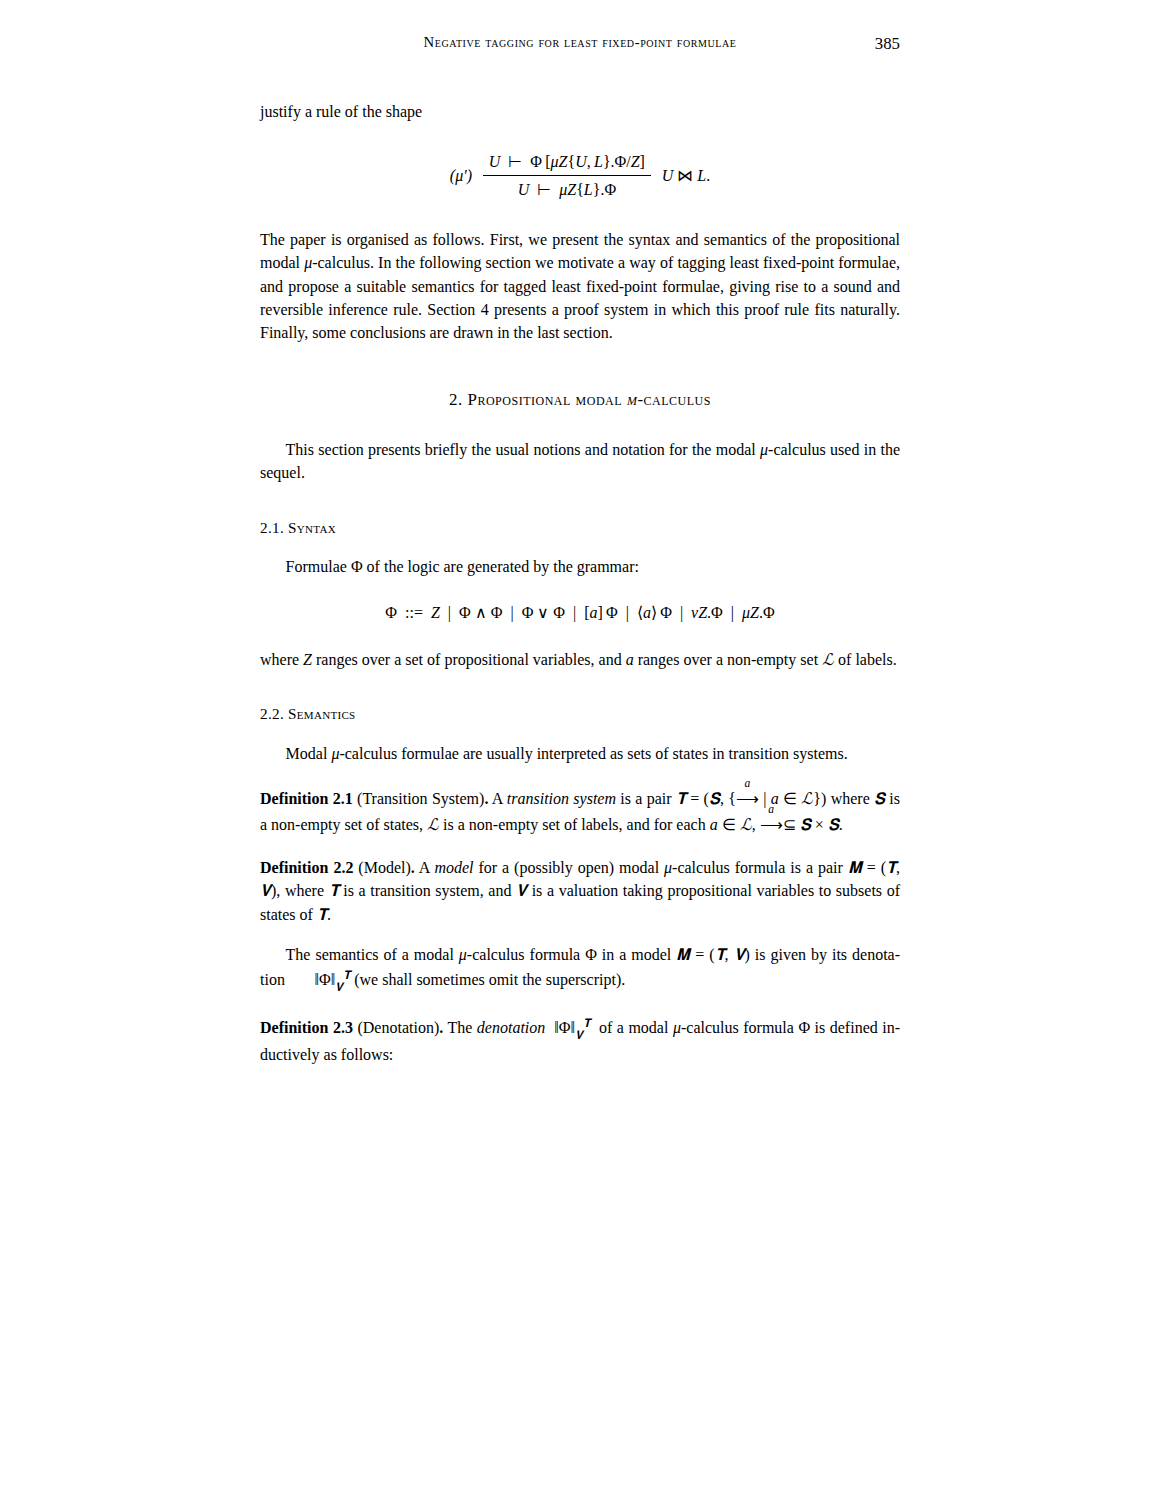Negative tagging for least fixed-point formulae 385
justify a rule of the shape
(μ′) U ⊢ Φ [μZ{U, L}.Φ/Z] U ⊢ μZ{L}.Φ U ⋈ L.
The paper is organised as follows. First, we present the syntax and semantics of the propositional modal μ-calculus. In the following section we motivate a way of tagging least fixed-point formulae, and propose a suitable semantics for tagged least fixed-point formulae, giving rise to a sound and reversible inference rule. Section 4 presents a proof system in which this proof rule fits naturally. Finally, some conclusions are drawn in the last section.
2. Propositional modal μ-calculus
This section presents briefly the usual notions and notation for the modal μ-calculus used in the sequel.
2.1. Syntax
Formulae Φ of the logic are generated by the grammar:
Φ ::= Z | Φ ∧ Φ | Φ ∨ Φ | [a] Φ | ⟨a⟩ Φ | νZ.Φ | μZ.Φ
where Z ranges over a set of propositional variables, and a ranges over a non-empty set ℒ of labels.
2.2. Semantics
Modal μ-calculus formulae are usually interpreted as sets of states in transition systems.
Definition 2.1 (Transition System). A transition system is a pair 𝐓 = (𝐒, {a⟶ | a ∈ ℒ}) where 𝐒 is a non-empty set of states, ℒ is a non-empty set of labels, and for each a ∈ ℒ, a⟶⊆ 𝐒 × 𝐒.
Definition 2.2 (Model). A model for a (possibly open) modal μ-calculus formula is a pair 𝐌 = (𝐓, 𝐕), where 𝐓 is a transition system, and 𝐕 is a valuation taking propositional variables to subsets of states of 𝐓.
The semantics of a modal μ-calculus formula Φ in a model 𝐌 = (𝐓, 𝐕) is given by its denotation ‖Φ‖𝐕𝐓 (we shall sometimes omit the superscript).
Definition 2.3 (Denotation). The denotation ‖Φ‖𝐕𝐓 of a modal μ-calculus formula Φ is defined inductively as follows: